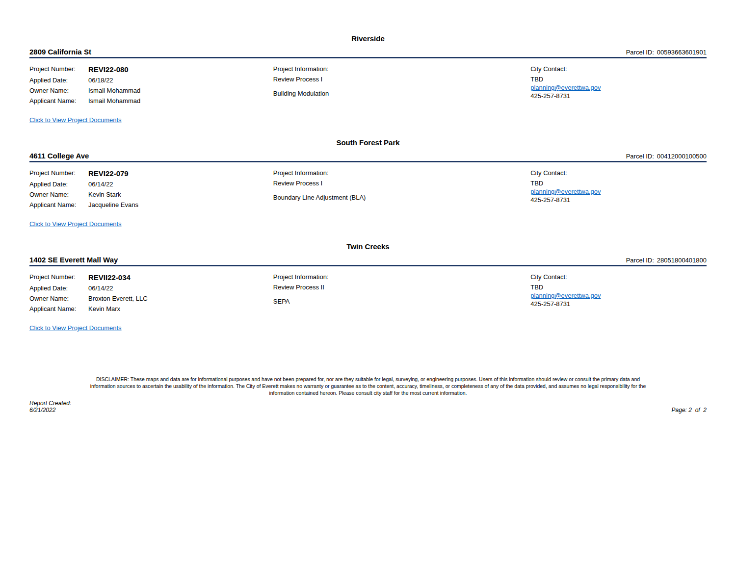Riverside
2809 California St
Parcel ID: 00593663601901
Project Number: REVI22-080
Applied Date: 06/18/22
Owner Name: Ismail Mohammad
Applicant Name: Ismail Mohammad
Project Information:
Review Process I
Building Modulation
City Contact:
TBD
planning@everettwa.gov
425-257-8731
Click to View Project Documents
South Forest Park
4611 College Ave
Parcel ID: 00412000100500
Project Number: REVI22-079
Applied Date: 06/14/22
Owner Name: Kevin Stark
Applicant Name: Jacqueline Evans
Project Information:
Review Process I
Boundary Line Adjustment (BLA)
City Contact:
TBD
planning@everettwa.gov
425-257-8731
Click to View Project Documents
Twin Creeks
1402 SE Everett Mall Way
Parcel ID: 28051800401800
Project Number: REVII22-034
Applied Date: 06/14/22
Owner Name: Broxton Everett, LLC
Applicant Name: Kevin Marx
Project Information:
Review Process II
SEPA
City Contact:
TBD
planning@everettwa.gov
425-257-8731
Click to View Project Documents
DISCLAIMER: These maps and data are for informational purposes and have not been prepared for, nor are they suitable for legal, surveying, or engineering purposes. Users of this information should review or consult the primary data and information sources to ascertain the usability of the information. The City of Everett makes no warranty or guarantee as to the content, accuracy, timeliness, or completeness of any of the data provided, and assumes no legal responsibility for the information contained hereon. Please consult city staff for the most current information.
Report Created:
6/21/2022
Page: 2 of 2